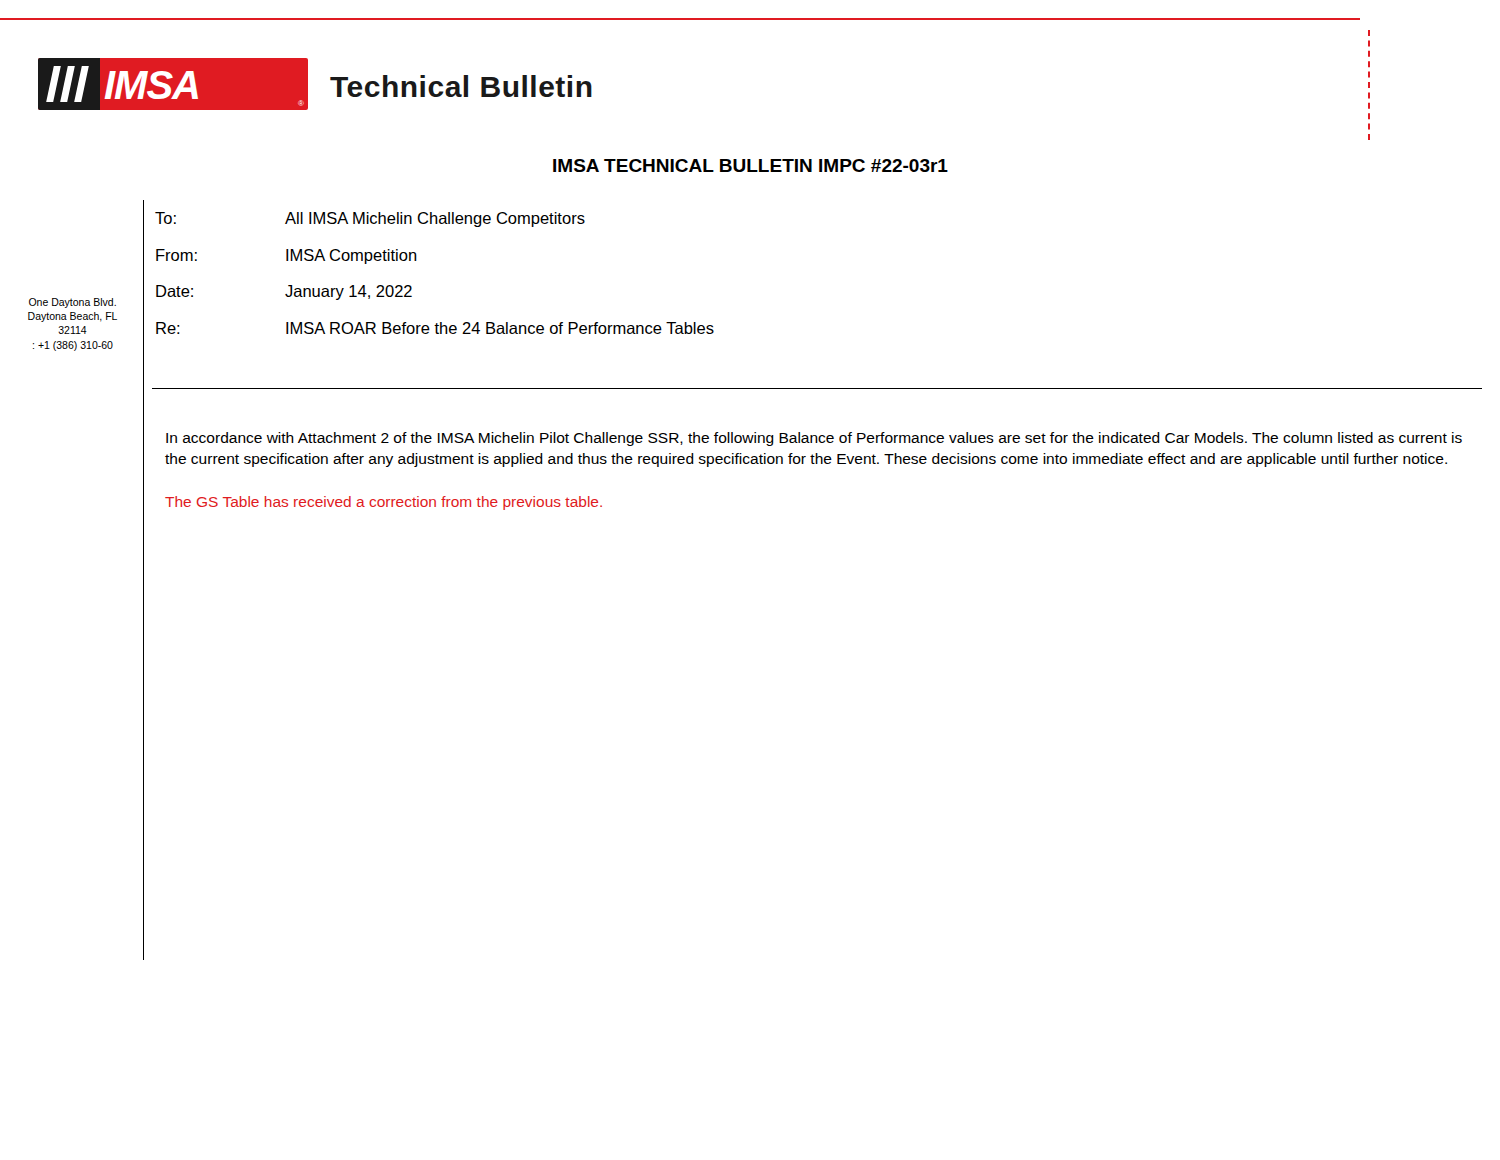IMSA
®
Technical Bulletin
IMSA TECHNICAL BULLETIN IMPC #22-03r1
One Daytona Blvd.
Daytona Beach, FL
32114
: +1 (386) 310-60
| To: | All IMSA Michelin Challenge Competitors |
| From: | IMSA Competition |
| Date: | January 14, 2022 |
| Re: | IMSA ROAR Before the 24 Balance of Performance Tables |
In accordance with Attachment 2 of the IMSA Michelin Pilot Challenge SSR, the following Balance of Performance values are set for the indicated Car Models. The column listed as current is the current specification after any adjustment is applied and thus the required specification for the Event. These decisions come into immediate effect and are applicable until further notice.
The GS Table has received a correction from the previous table.